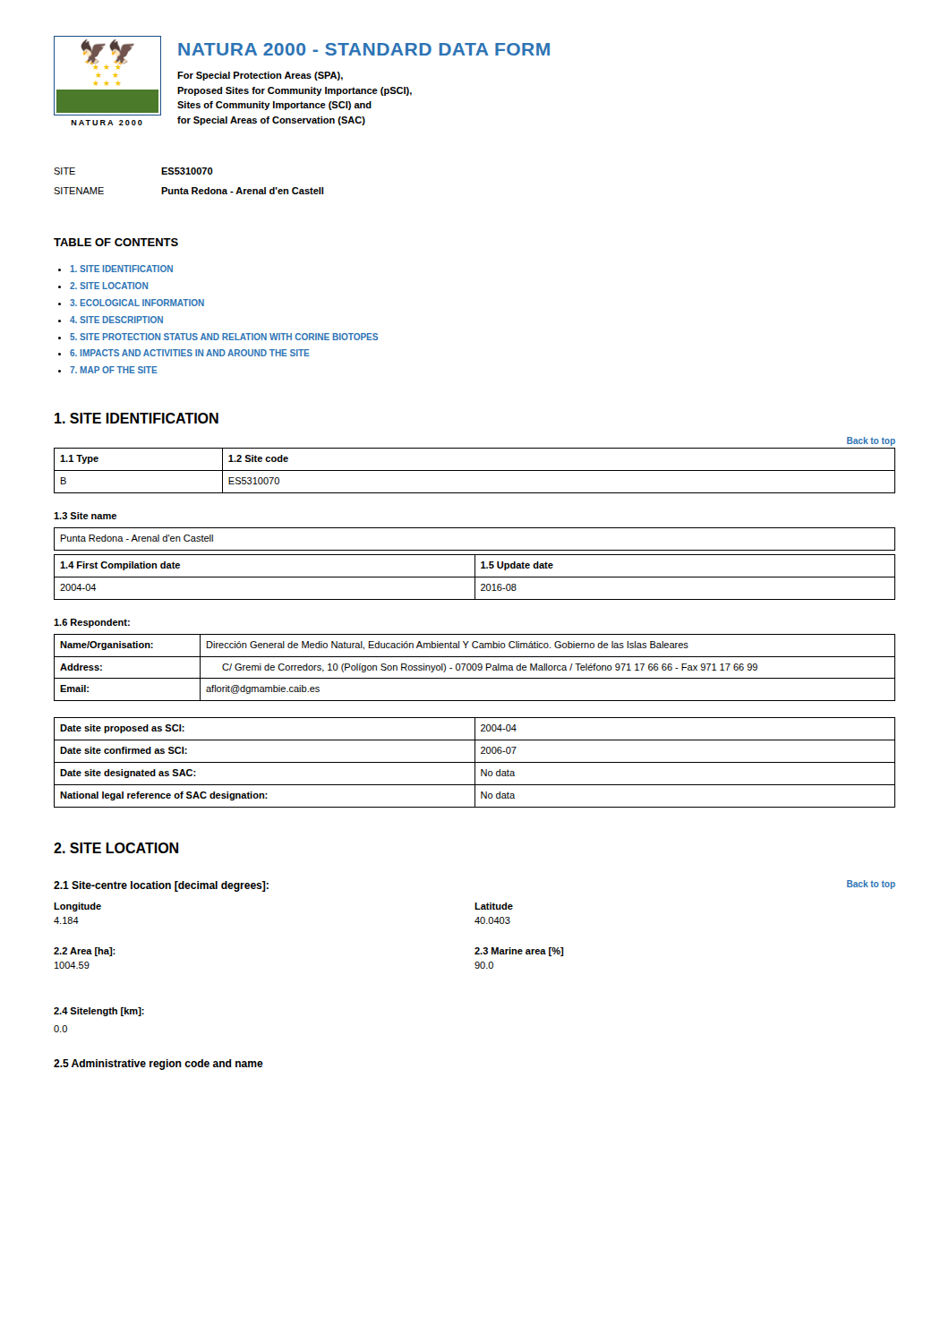🦅🦅
★ ★ ★
★ ★
★ ★ ★
NATURA 2000
NATURA 2000 - STANDARD DATA FORM
For Special Protection Areas (SPA),
Proposed Sites for Community Importance (pSCI),
Sites of Community Importance (SCI) and
for Special Areas of Conservation (SAC)
SITE ES5310070
SITENAME Punta Redona - Arenal d'en Castell
TABLE OF CONTENTS
1. SITE IDENTIFICATION
2. SITE LOCATION
3. ECOLOGICAL INFORMATION
4. SITE DESCRIPTION
5. SITE PROTECTION STATUS AND RELATION WITH CORINE BIOTOPES
6. IMPACTS AND ACTIVITIES IN AND AROUND THE SITE
7. MAP OF THE SITE
1. SITE IDENTIFICATION
Back to top
| 1.1 Type | 1.2 Site code |
| --- | --- |
| B | ES5310070 |
1.3 Site name
| Punta Redona - Arenal d'en Castell |
| 1.4 First Compilation date | 1.5 Update date |
| --- | --- |
| 2004-04 | 2016-08 |
1.6 Respondent:
| Name/Organisation: | Dirección General de Medio Natural, Educación Ambiental Y Cambio Climático. Gobierno de las Islas Baleares |
| Address: | C/ Gremi de Corredors, 10 (Polígon Son Rossinyol) - 07009 Palma de Mallorca / Teléfono 971 17 66 66 - Fax 971 17 66 99 |
| Email: | aflorit@dgmambie.caib.es |
| Date site proposed as SCI: | 2004-04 |
| Date site confirmed as SCI: | 2006-07 |
| Date site designated as SAC: | No data |
| National legal reference of SAC designation: | No data |
2. SITE LOCATION
2.1 Site-centre location [decimal degrees]: Back to top
Longitude
4.184
Latitude
40.0403
2.2 Area [ha]:
1004.59
2.3 Marine area [%]
90.0
2.4 Sitelength [km]:
0.0
2.5 Administrative region code and name